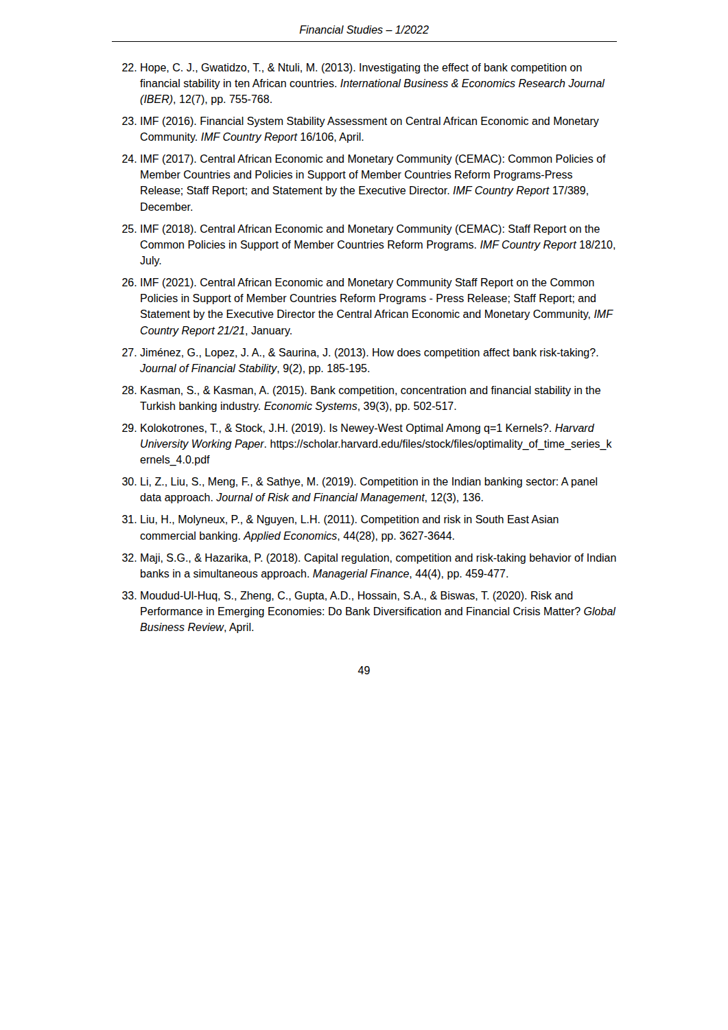Financial Studies – 1/2022
Hope, C. J., Gwatidzo, T., & Ntuli, M. (2013). Investigating the effect of bank competition on financial stability in ten African countries. International Business & Economics Research Journal (IBER), 12(7), pp. 755-768.
IMF (2016). Financial System Stability Assessment on Central African Economic and Monetary Community. IMF Country Report 16/106, April.
IMF (2017). Central African Economic and Monetary Community (CEMAC): Common Policies of Member Countries and Policies in Support of Member Countries Reform Programs-Press Release; Staff Report; and Statement by the Executive Director. IMF Country Report 17/389, December.
IMF (2018). Central African Economic and Monetary Community (CEMAC): Staff Report on the Common Policies in Support of Member Countries Reform Programs. IMF Country Report 18/210, July.
IMF (2021). Central African Economic and Monetary Community Staff Report on the Common Policies in Support of Member Countries Reform Programs - Press Release; Staff Report; and Statement by the Executive Director the Central African Economic and Monetary Community, IMF Country Report 21/21, January.
Jiménez, G., Lopez, J. A., & Saurina, J. (2013). How does competition affect bank risk-taking?. Journal of Financial Stability, 9(2), pp. 185-195.
Kasman, S., & Kasman, A. (2015). Bank competition, concentration and financial stability in the Turkish banking industry. Economic Systems, 39(3), pp. 502-517.
Kolokotrones, T., & Stock, J.H. (2019). Is Newey-West Optimal Among q=1 Kernels?. Harvard University Working Paper. https://scholar.harvard.edu/files/stock/files/optimality_of_time_series_kernels_4.0.pdf
Li, Z., Liu, S., Meng, F., & Sathye, M. (2019). Competition in the Indian banking sector: A panel data approach. Journal of Risk and Financial Management, 12(3), 136.
Liu, H., Molyneux, P., & Nguyen, L.H. (2011). Competition and risk in South East Asian commercial banking. Applied Economics, 44(28), pp. 3627-3644.
Maji, S.G., & Hazarika, P. (2018). Capital regulation, competition and risk-taking behavior of Indian banks in a simultaneous approach. Managerial Finance, 44(4), pp. 459-477.
Moudud-Ul-Huq, S., Zheng, C., Gupta, A.D., Hossain, S.A., & Biswas, T. (2020). Risk and Performance in Emerging Economies: Do Bank Diversification and Financial Crisis Matter? Global Business Review, April.
49